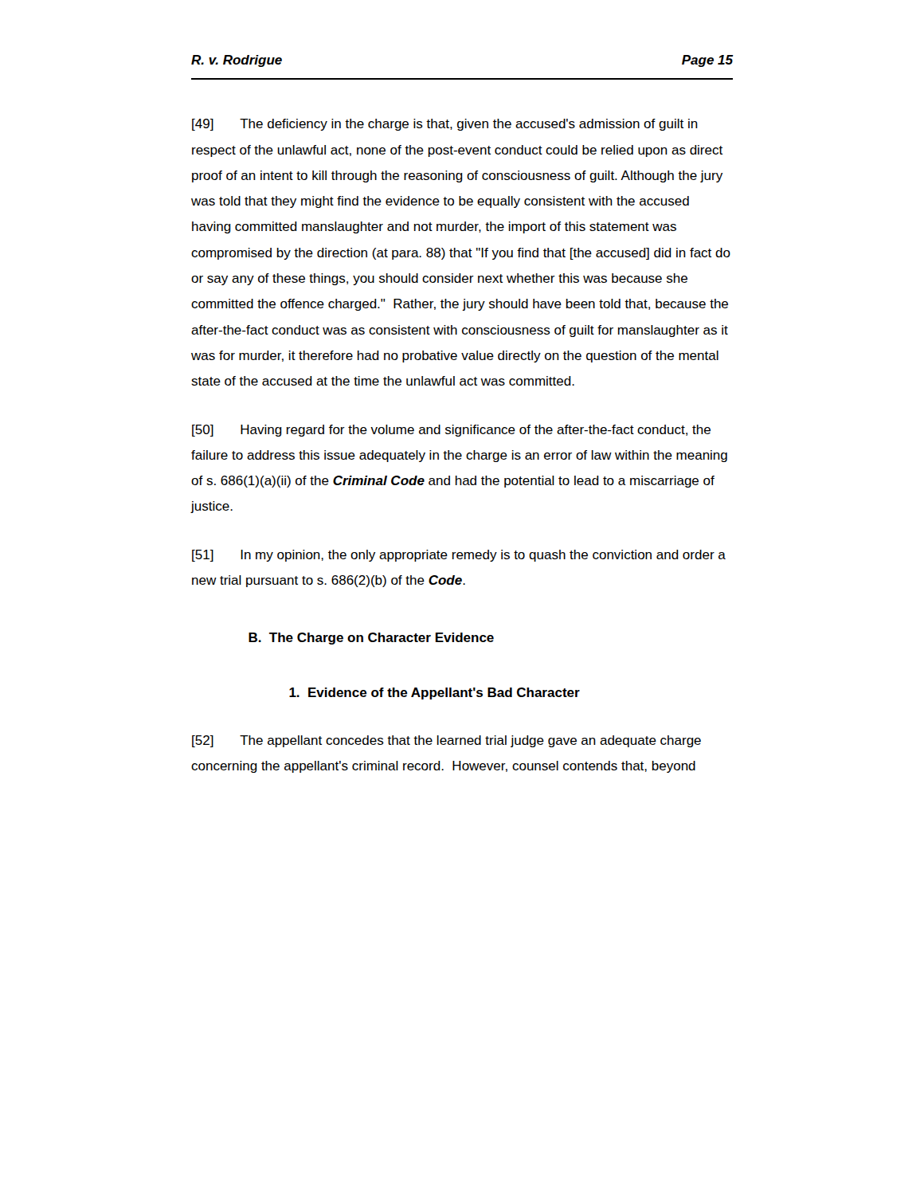R. v. Rodrigue Page 15
[49] The deficiency in the charge is that, given the accused's admission of guilt in respect of the unlawful act, none of the post-event conduct could be relied upon as direct proof of an intent to kill through the reasoning of consciousness of guilt. Although the jury was told that they might find the evidence to be equally consistent with the accused having committed manslaughter and not murder, the import of this statement was compromised by the direction (at para. 88) that "If you find that [the accused] did in fact do or say any of these things, you should consider next whether this was because she committed the offence charged." Rather, the jury should have been told that, because the after-the-fact conduct was as consistent with consciousness of guilt for manslaughter as it was for murder, it therefore had no probative value directly on the question of the mental state of the accused at the time the unlawful act was committed.
[50] Having regard for the volume and significance of the after-the-fact conduct, the failure to address this issue adequately in the charge is an error of law within the meaning of s. 686(1)(a)(ii) of the Criminal Code and had the potential to lead to a miscarriage of justice.
[51] In my opinion, the only appropriate remedy is to quash the conviction and order a new trial pursuant to s. 686(2)(b) of the Code.
B. The Charge on Character Evidence
1. Evidence of the Appellant's Bad Character
[52] The appellant concedes that the learned trial judge gave an adequate charge concerning the appellant's criminal record. However, counsel contends that, beyond